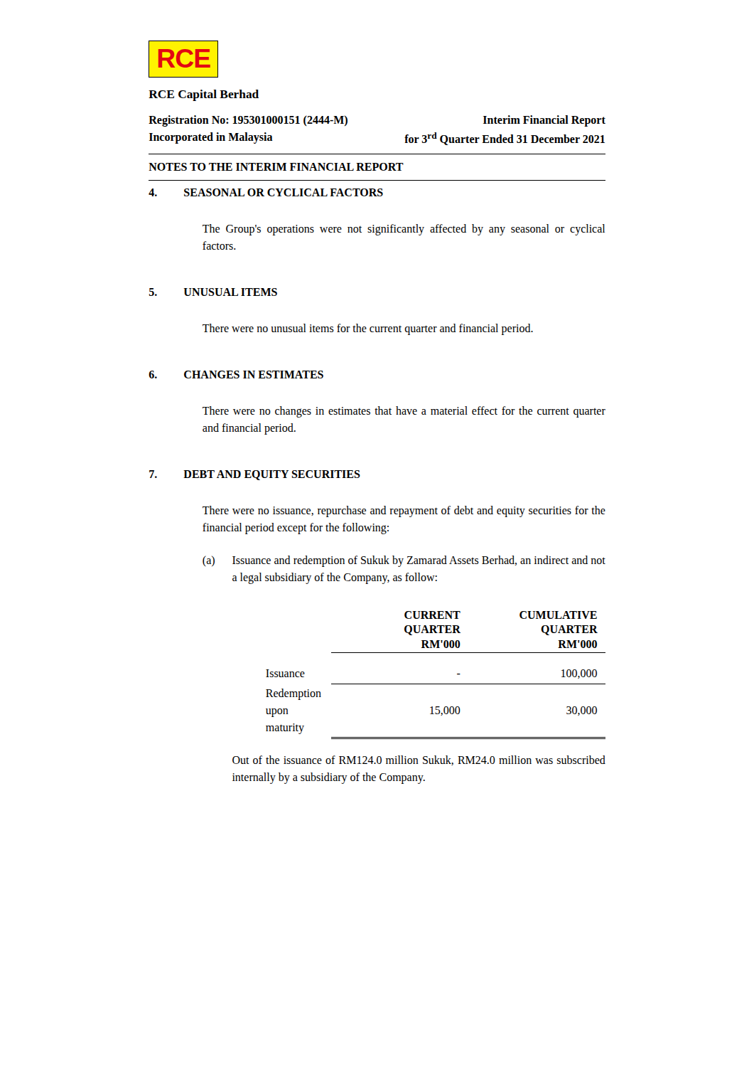RCE
RCE Capital Berhad
| Registration No: 195301000151 (2444-M) | Interim Financial Report |
| Incorporated in Malaysia | for 3 rd Quarter Ended 31 December 2021 |
NOTES TO THE INTERIM FINANCIAL REPORT
SEASONAL OR CYCLICAL FACTORS
The Group's operations were not significantly affected by any seasonal or cyclical factors.
UNUSUAL ITEMS
There were no unusual items for the current quarter and financial period.
CHANGES IN ESTIMATES
There were no changes in estimates that have a material effect for the current quarter and financial period.
DEBT AND EQUITY SECURITIES
There were no issuance, repurchase and repayment of debt and equity securities for the financial period except for the following:
(a)
Issuance and redemption of Sukuk by Zamarad Assets Berhad, an indirect and not a legal subsidiary of the Company, as follow:
| | CURRENT | CUMULATIVE |
| --- | --- | --- |
| | QUARTER | QUARTER |
| | RM'000 | RM'000 |
| Issuance | - | 100,000 |
| Redemption upon maturity | 15,000 | 30,000 |
Out of the issuance of RM124.0 million Sukuk, RM24.0 million was subscribed internally by a subsidiary of the Company.